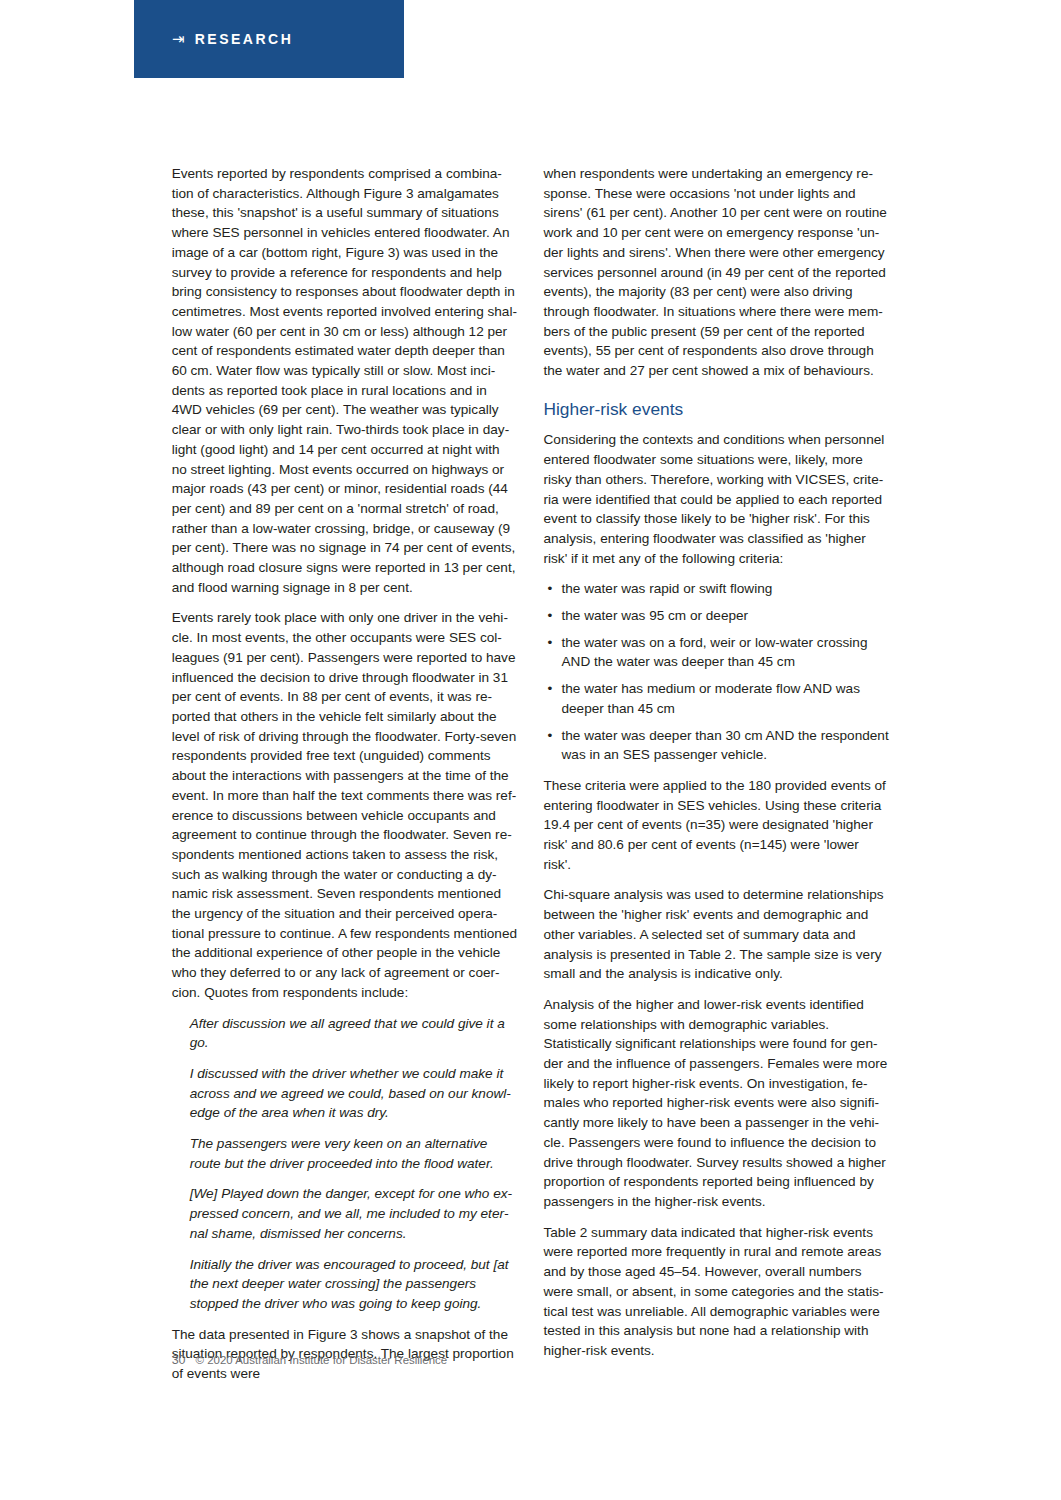⇥ Research
Events reported by respondents comprised a combination of characteristics. Although Figure 3 amalgamates these, this 'snapshot' is a useful summary of situations where SES personnel in vehicles entered floodwater. An image of a car (bottom right, Figure 3) was used in the survey to provide a reference for respondents and help bring consistency to responses about floodwater depth in centimetres. Most events reported involved entering shallow water (60 per cent in 30 cm or less) although 12 per cent of respondents estimated water depth deeper than 60 cm. Water flow was typically still or slow. Most incidents as reported took place in rural locations and in 4WD vehicles (69 per cent). The weather was typically clear or with only light rain. Two-thirds took place in daylight (good light) and 14 per cent occurred at night with no street lighting. Most events occurred on highways or major roads (43 per cent) or minor, residential roads (44 per cent) and 89 per cent on a 'normal stretch' of road, rather than a low-water crossing, bridge, or causeway (9 per cent). There was no signage in 74 per cent of events, although road closure signs were reported in 13 per cent, and flood warning signage in 8 per cent.
Events rarely took place with only one driver in the vehicle. In most events, the other occupants were SES colleagues (91 per cent). Passengers were reported to have influenced the decision to drive through floodwater in 31 per cent of events. In 88 per cent of events, it was reported that others in the vehicle felt similarly about the level of risk of driving through the floodwater. Forty-seven respondents provided free text (unguided) comments about the interactions with passengers at the time of the event. In more than half the text comments there was reference to discussions between vehicle occupants and agreement to continue through the floodwater. Seven respondents mentioned actions taken to assess the risk, such as walking through the water or conducting a dynamic risk assessment. Seven respondents mentioned the urgency of the situation and their perceived operational pressure to continue. A few respondents mentioned the additional experience of other people in the vehicle who they deferred to or any lack of agreement or coercion. Quotes from respondents include:
After discussion we all agreed that we could give it a go.
I discussed with the driver whether we could make it across and we agreed we could, based on our knowledge of the area when it was dry.
The passengers were very keen on an alternative route but the driver proceeded into the flood water.
[We] Played down the danger, except for one who expressed concern, and we all, me included to my eternal shame, dismissed her concerns.
Initially the driver was encouraged to proceed, but [at the next deeper water crossing] the passengers stopped the driver who was going to keep going.
The data presented in Figure 3 shows a snapshot of the situation reported by respondents. The largest proportion of events were
when respondents were undertaking an emergency response. These were occasions 'not under lights and sirens' (61 per cent). Another 10 per cent were on routine work and 10 per cent were on emergency response 'under lights and sirens'. When there were other emergency services personnel around (in 49 per cent of the reported events), the majority (83 per cent) were also driving through floodwater. In situations where there were members of the public present (59 per cent of the reported events), 55 per cent of respondents also drove through the water and 27 per cent showed a mix of behaviours.
Higher-risk events
Considering the contexts and conditions when personnel entered floodwater some situations were, likely, more risky than others. Therefore, working with VICSES, criteria were identified that could be applied to each reported event to classify those likely to be 'higher risk'. For this analysis, entering floodwater was classified as 'higher risk' if it met any of the following criteria:
the water was rapid or swift flowing
the water was 95 cm or deeper
the water was on a ford, weir or low-water crossing AND the water was deeper than 45 cm
the water has medium or moderate flow AND was deeper than 45 cm
the water was deeper than 30 cm AND the respondent was in an SES passenger vehicle.
These criteria were applied to the 180 provided events of entering floodwater in SES vehicles. Using these criteria 19.4 per cent of events (n=35) were designated 'higher risk' and 80.6 per cent of events (n=145) were 'lower risk'.
Chi-square analysis was used to determine relationships between the 'higher risk' events and demographic and other variables. A selected set of summary data and analysis is presented in Table 2. The sample size is very small and the analysis is indicative only.
Analysis of the higher and lower-risk events identified some relationships with demographic variables. Statistically significant relationships were found for gender and the influence of passengers. Females were more likely to report higher-risk events. On investigation, females who reported higher-risk events were also significantly more likely to have been a passenger in the vehicle. Passengers were found to influence the decision to drive through floodwater. Survey results showed a higher proportion of respondents reported being influenced by passengers in the higher-risk events.
Table 2 summary data indicated that higher-risk events were reported more frequently in rural and remote areas and by those aged 45–54. However, overall numbers were small, or absent, in some categories and the statistical test was unreliable. All demographic variables were tested in this analysis but none had a relationship with higher-risk events.
30 © 2020 Australian Institute for Disaster Resilience